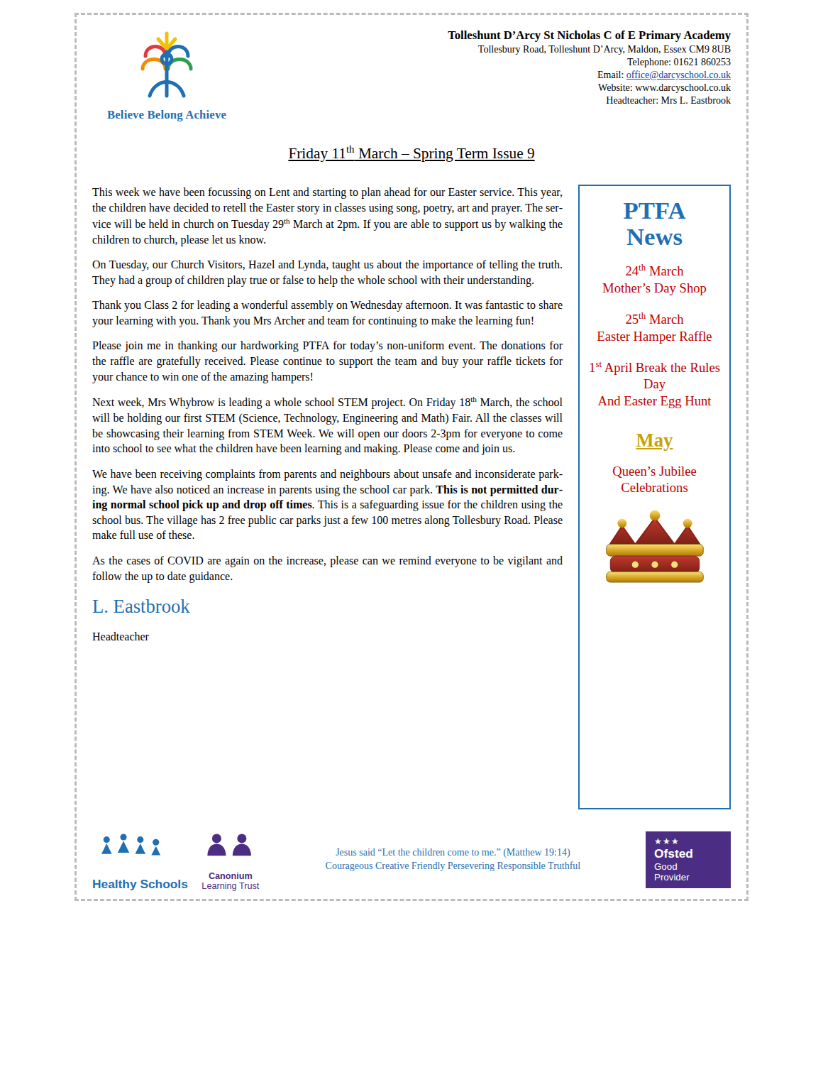Believe Belong Achieve
Tolleshunt D’Arcy St Nicholas C of E Primary Academy
Tollesbury Road, Tolleshunt D’Arcy, Maldon, Essex CM9 8UB
Telephone: 01621 860253
Email: office@darcyschool.co.uk
Website: www.darcyschool.co.uk
Headteacher: Mrs L. Eastbrook
Friday 11th March – Spring Term Issue 9
This week we have been focussing on Lent and starting to plan ahead for our Easter service. This year, the children have decided to retell the Easter story in classes using song, poetry, art and prayer. The service will be held in church on Tuesday 29th March at 2pm. If you are able to support us by walking the children to church, please let us know.
On Tuesday, our Church Visitors, Hazel and Lynda, taught us about the importance of telling the truth. They had a group of children play true or false to help the whole school with their understanding.
Thank you Class 2 for leading a wonderful assembly on Wednesday afternoon. It was fantastic to share your learning with you. Thank you Mrs Archer and team for continuing to make the learning fun!
Please join me in thanking our hardworking PTFA for today’s non-uniform event. The donations for the raffle are gratefully received. Please continue to support the team and buy your raffle tickets for your chance to win one of the amazing hampers!
Next week, Mrs Whybrow is leading a whole school STEM project. On Friday 18th March, the school will be holding our first STEM (Science, Technology, Engineering and Math) Fair. All the classes will be showcasing their learning from STEM Week. We will open our doors 2-3pm for everyone to come into school to see what the children have been learning and making. Please come and join us.
We have been receiving complaints from parents and neighbours about unsafe and inconsiderate parking. We have also noticed an increase in parents using the school car park. This is not permitted during normal school pick up and drop off times. This is a safeguarding issue for the children using the school bus. The village has 2 free public car parks just a few 100 metres along Tollesbury Road. Please make full use of these.
As the cases of COVID are again on the increase, please can we remind everyone to be vigilant and follow the up to date guidance.
L. Eastbrook
Headteacher
PTFA
News
24th March
Mother’s Day Shop
25th March
Easter Hamper Raffle
1st April Break the Rules Day
And Easter Egg Hunt
May
Queen’s Jubilee Celebrations
Healthy Schools
Canonium
Learning Trust
Jesus said “Let the children come to me.” (Matthew 19:14)
Courageous Creative Friendly Persevering Responsible Truthful
★★★
Ofsted
Good
Provider